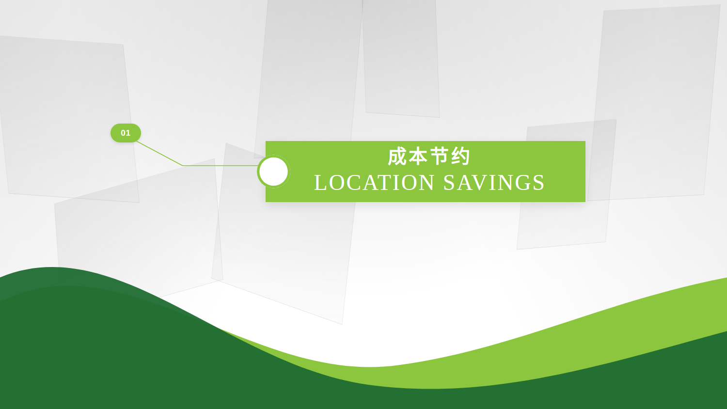01
成本节约
LOCATION SAVINGS